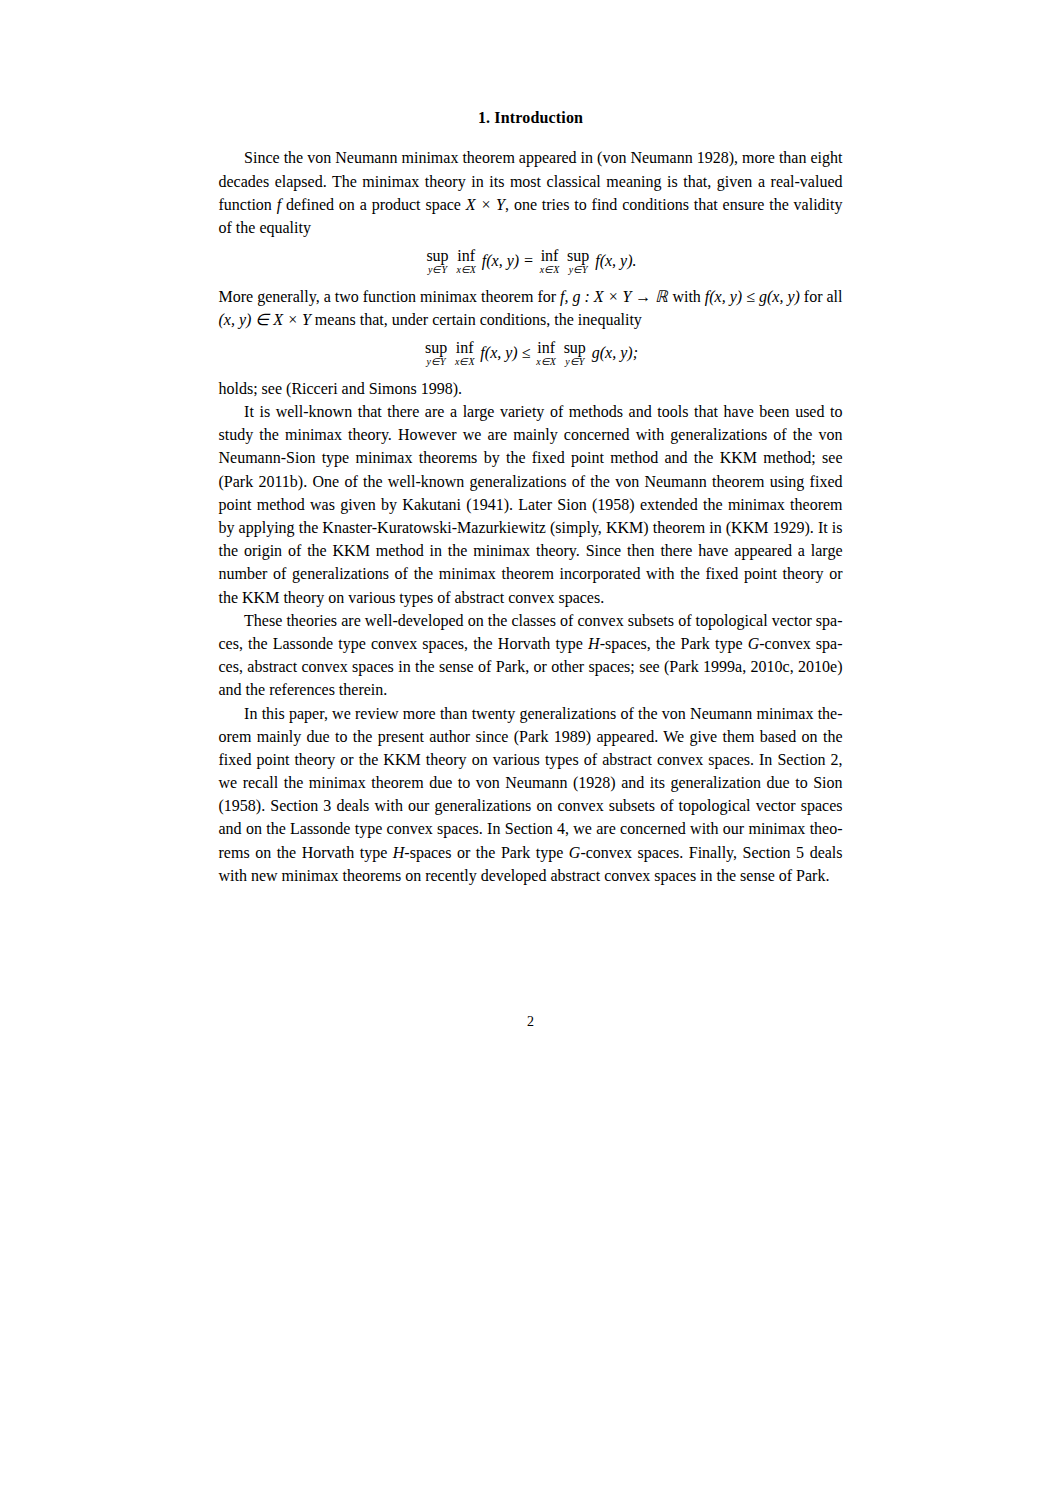1. Introduction
Since the von Neumann minimax theorem appeared in (von Neumann 1928), more than eight decades elapsed. The minimax theory in its most classical meaning is that, given a real-valued function f defined on a product space X × Y, one tries to find conditions that ensure the validity of the equality
sup y∈Y inf x∈X f(x, y) = inf x∈X sup y∈Y f(x, y).
More generally, a two function minimax theorem for f, g : X × Y → ℝ with f(x, y) ≤ g(x, y) for all (x, y) ∈ X × Y means that, under certain conditions, the inequality
sup y∈Y inf x∈X f(x, y) ≤ inf x∈X sup y∈Y g(x, y);
holds; see (Ricceri and Simons 1998).
It is well-known that there are a large variety of methods and tools that have been used to study the minimax theory. However we are mainly concerned with generalizations of the von Neumann-Sion type minimax theorems by the fixed point method and the KKM method; see (Park 2011b). One of the well-known generalizations of the von Neumann theorem using fixed point method was given by Kakutani (1941). Later Sion (1958) extended the minimax theorem by applying the Knaster-Kuratowski-Mazurkiewitz (simply, KKM) theorem in (KKM 1929). It is the origin of the KKM method in the minimax theory. Since then there have appeared a large number of generalizations of the minimax theorem incorporated with the fixed point theory or the KKM theory on various types of abstract convex spaces.
These theories are well-developed on the classes of convex subsets of topological vector spaces, the Lassonde type convex spaces, the Horvath type H-spaces, the Park type G-convex spaces, abstract convex spaces in the sense of Park, or other spaces; see (Park 1999a, 2010c, 2010e) and the references therein.
In this paper, we review more than twenty generalizations of the von Neumann minimax theorem mainly due to the present author since (Park 1989) appeared. We give them based on the fixed point theory or the KKM theory on various types of abstract convex spaces. In Section 2, we recall the minimax theorem due to von Neumann (1928) and its generalization due to Sion (1958). Section 3 deals with our generalizations on convex subsets of topological vector spaces and on the Lassonde type convex spaces. In Section 4, we are concerned with our minimax theorems on the Horvath type H-spaces or the Park type G-convex spaces. Finally, Section 5 deals with new minimax theorems on recently developed abstract convex spaces in the sense of Park.
2